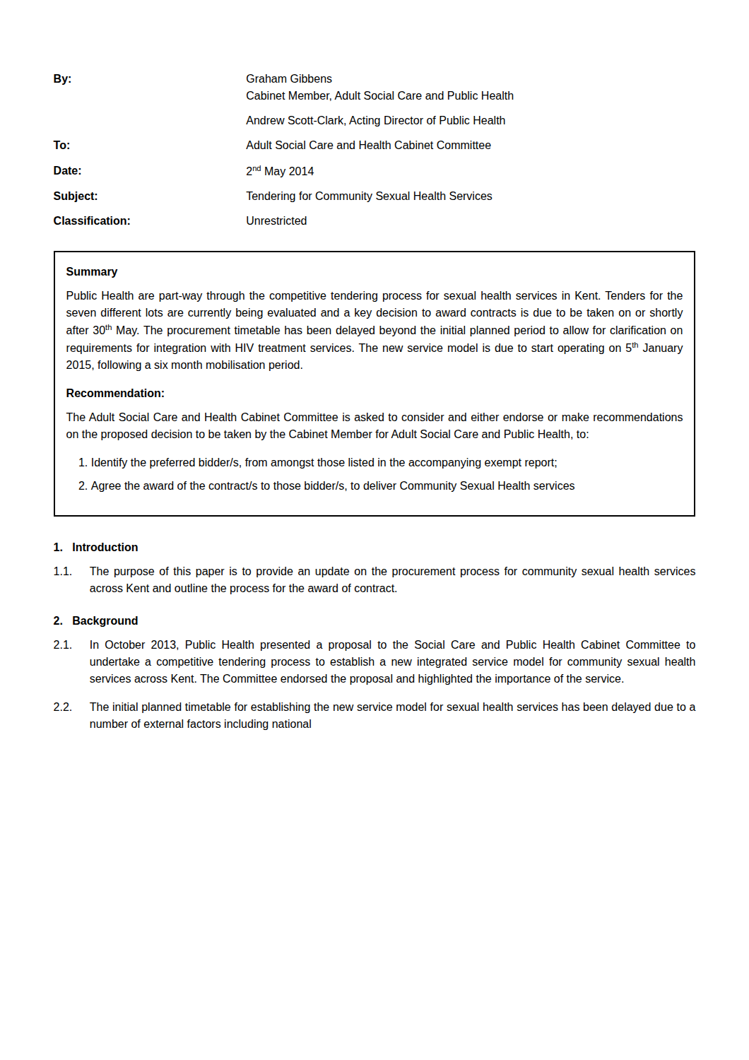| By: | Graham Gibbens Cabinet Member, Adult Social Care and Public Health |
| | Andrew Scott-Clark, Acting Director of Public Health |
| To: | Adult Social Care and Health Cabinet Committee |
| Date: | 2 nd May 2014 |
| Subject: | Tendering for Community Sexual Health Services |
| Classification: | Unrestricted |
Summary
Public Health are part-way through the competitive tendering process for sexual health services in Kent. Tenders for the seven different lots are currently being evaluated and a key decision to award contracts is due to be taken on or shortly after 30th May. The procurement timetable has been delayed beyond the initial planned period to allow for clarification on requirements for integration with HIV treatment services. The new service model is due to start operating on 5th January 2015, following a six month mobilisation period.
Recommendation:
The Adult Social Care and Health Cabinet Committee is asked to consider and either endorse or make recommendations on the proposed decision to be taken by the Cabinet Member for Adult Social Care and Public Health, to:
Identify the preferred bidder/s, from amongst those listed in the accompanying exempt report;
Agree the award of the contract/s to those bidder/s, to deliver Community Sexual Health services
1. Introduction
1.1.
The purpose of this paper is to provide an update on the procurement process for community sexual health services across Kent and outline the process for the award of contract.
2. Background
2.1.
In October 2013, Public Health presented a proposal to the Social Care and Public Health Cabinet Committee to undertake a competitive tendering process to establish a new integrated service model for community sexual health services across Kent. The Committee endorsed the proposal and highlighted the importance of the service.
2.2.
The initial planned timetable for establishing the new service model for sexual health services has been delayed due to a number of external factors including national